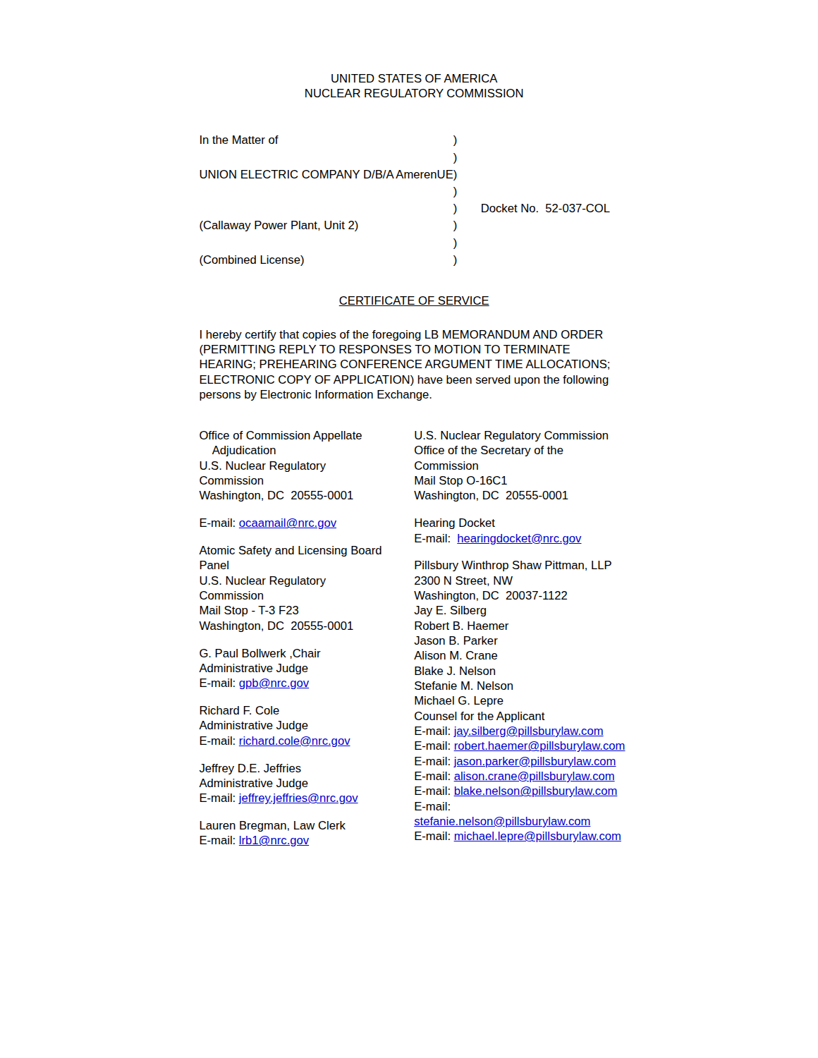UNITED STATES OF AMERICA
NUCLEAR REGULATORY COMMISSION
| In the Matter of | ) | |
| | ) | |
| UNION ELECTRIC COMPANY D/B/A AmerenUE | ) | |
| | ) | |
| | ) | Docket No. 52-037-COL |
| (Callaway Power Plant, Unit 2) | ) | |
| | ) | |
| (Combined License) | ) | |
CERTIFICATE OF SERVICE
I hereby certify that copies of the foregoing LB MEMORANDUM AND ORDER (PERMITTING REPLY TO RESPONSES TO MOTION TO TERMINATE HEARING; PREHEARING CONFERENCE ARGUMENT TIME ALLOCATIONS; ELECTRONIC COPY OF APPLICATION) have been served upon the following persons by Electronic Information Exchange.
| Office of Commission Appellate Adjudication U.S. Nuclear Regulatory Commission Washington, DC 20555-0001 E-mail: ocaamail@nrc.gov Atomic Safety and Licensing Board Panel U.S. Nuclear Regulatory Commission Mail Stop - T-3 F23 Washington, DC 20555-0001 G. Paul Bollwerk ,Chair Administrative Judge E-mail: gpb@nrc.gov Richard F. Cole Administrative Judge E-mail: richard.cole@nrc.gov Jeffrey D.E. Jeffries Administrative Judge E-mail: jeffrey.jeffries@nrc.gov Lauren Bregman, Law Clerk E-mail: lrb1@nrc.gov | U.S. Nuclear Regulatory Commission Office of the Secretary of the Commission Mail Stop O-16C1 Washington, DC 20555-0001 Hearing Docket E-mail: hearingdocket@nrc.gov Pillsbury Winthrop Shaw Pittman, LLP 2300 N Street, NW Washington, DC 20037-1122 Jay E. Silberg Robert B. Haemer Jason B. Parker Alison M. Crane Blake J. Nelson Stefanie M. Nelson Michael G. Lepre Counsel for the Applicant E-mail: jay.silberg@pillsburylaw.com E-mail: robert.haemer@pillsburylaw.com E-mail: jason.parker@pillsburylaw.com E-mail: alison.crane@pillsburylaw.com E-mail: blake.nelson@pillsburylaw.com E-mail: stefanie.nelson@pillsburylaw.com E-mail: michael.lepre@pillsburylaw.com |